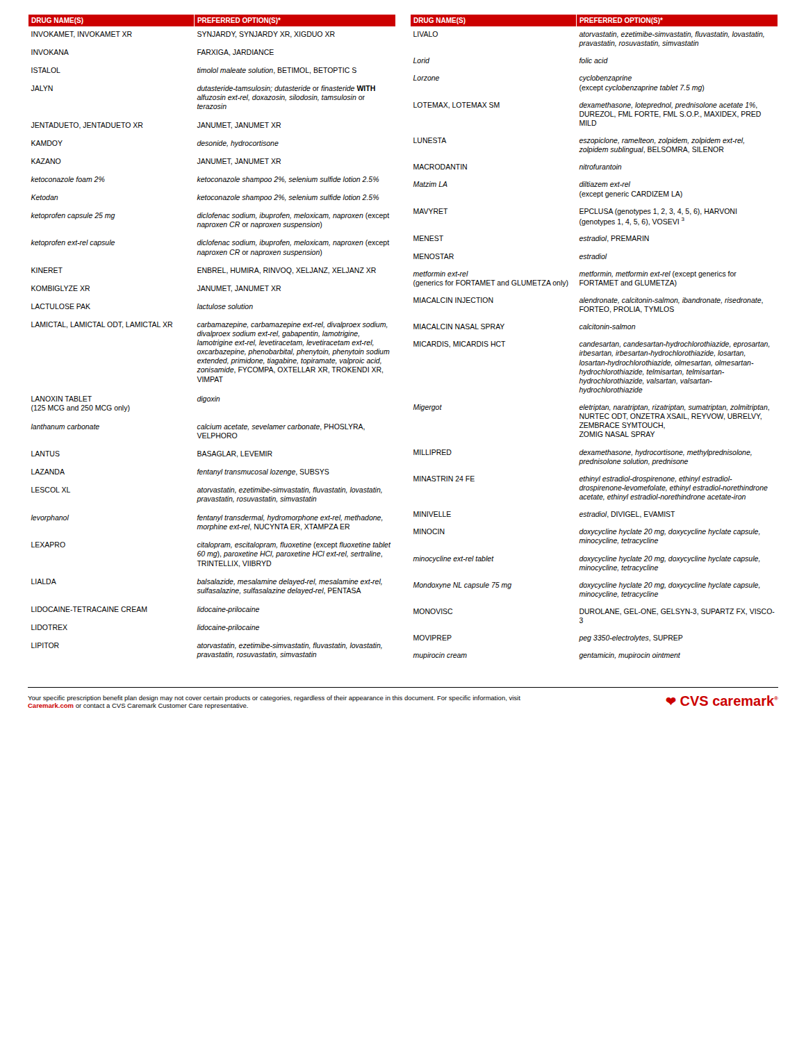| DRUG NAME(S) | PREFERRED OPTION(S)* |
| --- | --- |
| INVOKAMET, INVOKAMET XR | SYNJARDY, SYNJARDY XR, XIGDUO XR |
| INVOKANA | FARXIGA, JARDIANCE |
| ISTALOL | timolol maleate solution , BETIMOL, BETOPTIC S |
| JALYN | dutasteride-tamsulosin; dutasteride or finasteride WITH alfuzosin ext-rel, doxazosin, silodosin, tamsulosin or terazosin |
| JENTADUETO, JENTADUETO XR | JANUMET, JANUMET XR |
| KAMDOY | desonide, hydrocortisone |
| KAZANO | JANUMET, JANUMET XR |
| ketoconazole foam 2% | ketoconazole shampoo 2%, selenium sulfide lotion 2.5% |
| Ketodan | ketoconazole shampoo 2%, selenium sulfide lotion 2.5% |
| ketoprofen capsule 25 mg | diclofenac sodium, ibuprofen, meloxicam, naproxen (except naproxen CR or naproxen suspension ) |
| ketoprofen ext-rel capsule | diclofenac sodium, ibuprofen, meloxicam, naproxen (except naproxen CR or naproxen suspension ) |
| KINERET | ENBREL, HUMIRA, RINVOQ, XELJANZ, XELJANZ XR |
| KOMBIGLYZE XR | JANUMET, JANUMET XR |
| LACTULOSE PAK | lactulose solution |
| LAMICTAL, LAMICTAL ODT, LAMICTAL XR | carbamazepine, carbamazepine ext-rel, divalproex sodium, divalproex sodium ext-rel, gabapentin, lamotrigine, lamotrigine ext-rel, levetiracetam, levetiracetam ext-rel, oxcarbazepine, phenobarbital, phenytoin, phenytoin sodium extended, primidone, tiagabine, topiramate, valproic acid, zonisamide , FYCOMPA, OXTELLAR XR, TROKENDI XR, VIMPAT |
| LANOXIN TABLET (125 MCG and 250 MCG only) | digoxin |
| lanthanum carbonate | calcium acetate, sevelamer carbonate , PHOSLYRA, VELPHORO |
| LANTUS | BASAGLAR, LEVEMIR |
| LAZANDA | fentanyl transmucosal lozenge , SUBSYS |
| LESCOL XL | atorvastatin, ezetimibe-simvastatin, fluvastatin, lovastatin, pravastatin, rosuvastatin, simvastatin |
| levorphanol | fentanyl transdermal, hydromorphone ext-rel, methadone, morphine ext-rel , NUCYNTA ER, XTAMPZA ER |
| LEXAPRO | citalopram, escitalopram, fluoxetine (except fluoxetine tablet 60 mg ), paroxetine HCl, paroxetine HCl ext-rel, sertraline , TRINTELLIX, VIIBRYD |
| LIALDA | balsalazide, mesalamine delayed-rel, mesalamine ext-rel, sulfasalazine, sulfasalazine delayed-rel , PENTASA |
| LIDOCAINE-TETRACAINE CREAM | lidocaine-prilocaine |
| LIDOTREX | lidocaine-prilocaine |
| LIPITOR | atorvastatin, ezetimibe-simvastatin, fluvastatin, lovastatin, pravastatin, rosuvastatin, simvastatin |
| DRUG NAME(S) | PREFERRED OPTION(S)* |
| --- | --- |
| LIVALO | atorvastatin, ezetimibe-simvastatin, fluvastatin, lovastatin, pravastatin, rosuvastatin, simvastatin |
| Lorid | folic acid |
| Lorzone | cyclobenzaprine (except cyclobenzaprine tablet 7.5 mg ) |
| LOTEMAX, LOTEMAX SM | dexamethasone, loteprednol, prednisolone acetate 1% , DUREZOL, FML FORTE, FML S.O.P., MAXIDEX, PRED MILD |
| LUNESTA | eszopiclone, ramelteon, zolpidem, zolpidem ext-rel, zolpidem sublingual , BELSOMRA, SILENOR |
| MACRODANTIN | nitrofurantoin |
| Matzim LA | diltiazem ext-rel (except generic CARDIZEM LA) |
| MAVYRET | EPCLUSA (genotypes 1, 2, 3, 4, 5, 6), HARVONI (genotypes 1, 4, 5, 6), VOSEVI 3 |
| MENEST | estradiol , PREMARIN |
| MENOSTAR | estradiol |
| metformin ext-rel (generics for FORTAMET and GLUMETZA only) | metformin, metformin ext-rel (except generics for FORTAMET and GLUMETZA) |
| MIACALCIN INJECTION | alendronate, calcitonin-salmon, ibandronate, risedronate , FORTEO, PROLIA, TYMLOS |
| MIACALCIN NASAL SPRAY | calcitonin-salmon |
| MICARDIS, MICARDIS HCT | candesartan, candesartan-hydrochlorothiazide, eprosartan, irbesartan, irbesartan-hydrochlorothiazide, losartan, losartan-hydrochlorothiazide, olmesartan, olmesartan-hydrochlorothiazide, telmisartan, telmisartan-hydrochlorothiazide, valsartan, valsartan-hydrochlorothiazide |
| Migergot | eletriptan, naratriptan, rizatriptan, sumatriptan, zolmitriptan , NURTEC ODT, ONZETRA XSAIL, REYVOW, UBRELVY, ZEMBRACE SYMTOUCH, ZOMIG NASAL SPRAY |
| MILLIPRED | dexamethasone, hydrocortisone, methylprednisolone, prednisolone solution, prednisone |
| MINASTRIN 24 FE | ethinyl estradiol-drospirenone, ethinyl estradiol-drospirenone-levomefolate, ethinyl estradiol-norethindrone acetate, ethinyl estradiol-norethindrone acetate-iron |
| MINIVELLE | estradiol , DIVIGEL, EVAMIST |
| MINOCIN | doxycycline hyclate 20 mg, doxycycline hyclate capsule, minocycline, tetracycline |
| minocycline ext-rel tablet | doxycycline hyclate 20 mg, doxycycline hyclate capsule, minocycline, tetracycline |
| Mondoxyne NL capsule 75 mg | doxycycline hyclate 20 mg, doxycycline hyclate capsule, minocycline, tetracycline |
| MONOVISC | DUROLANE, GEL-ONE, GELSYN-3, SUPARTZ FX, VISCO-3 |
| MOVIPREP | peg 3350-electrolytes , SUPREP |
| mupirocin cream | gentamicin, mupirocin ointment |
Your specific prescription benefit plan design may not cover certain products or categories, regardless of their appearance in this document. For specific information, visit Caremark.com or contact a CVS Caremark Customer Care representative.
❤ CVS caremark®